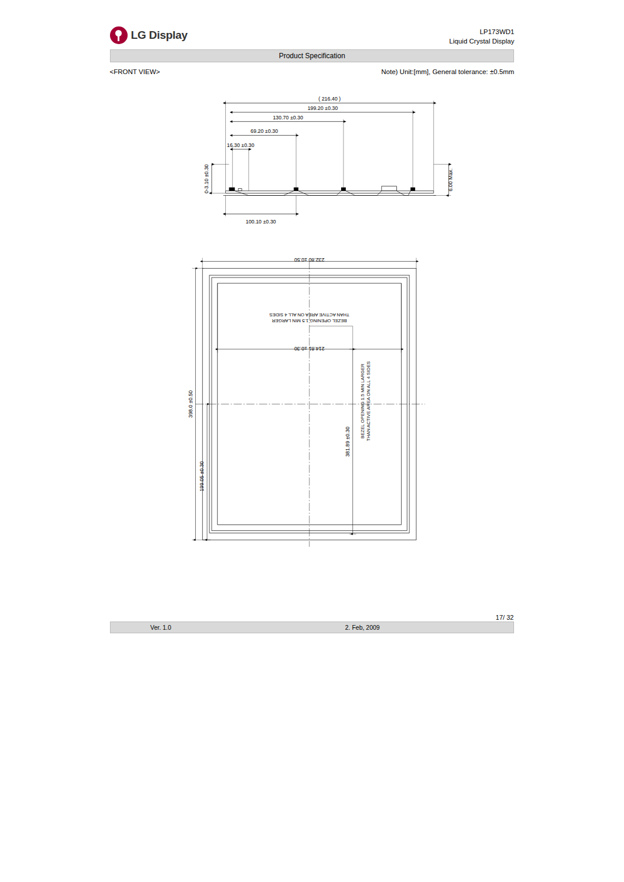LG Display
LP173WD1
Liquid Crystal Display
Product Specification
<FRONT VIEW>
Note) Unit:[mm], General tolerance: ±0.5mm
( 216.40 ) 199.20 ±0.30 130.70 ±0.30 69.20 ±0.30 16.30 ±0.30 100.10 ±0.30 0-3.10 ±0.30 6.00 Max. 232.80 ±0.50 214.81 ±0.30 398.0 ±0.50 199.05 ±0.30 381.89 ±0.30 BEZEL OPENING 1.5 MIN LARGER THAN ACTIVE AREA ON ALL 4 SIDES BEZEL OPENING 1.5 MIN LARGER THAN ACTIVE AREA ON ALL 4 SIDES
Ver. 1.0
2. Feb, 2009
17/ 32